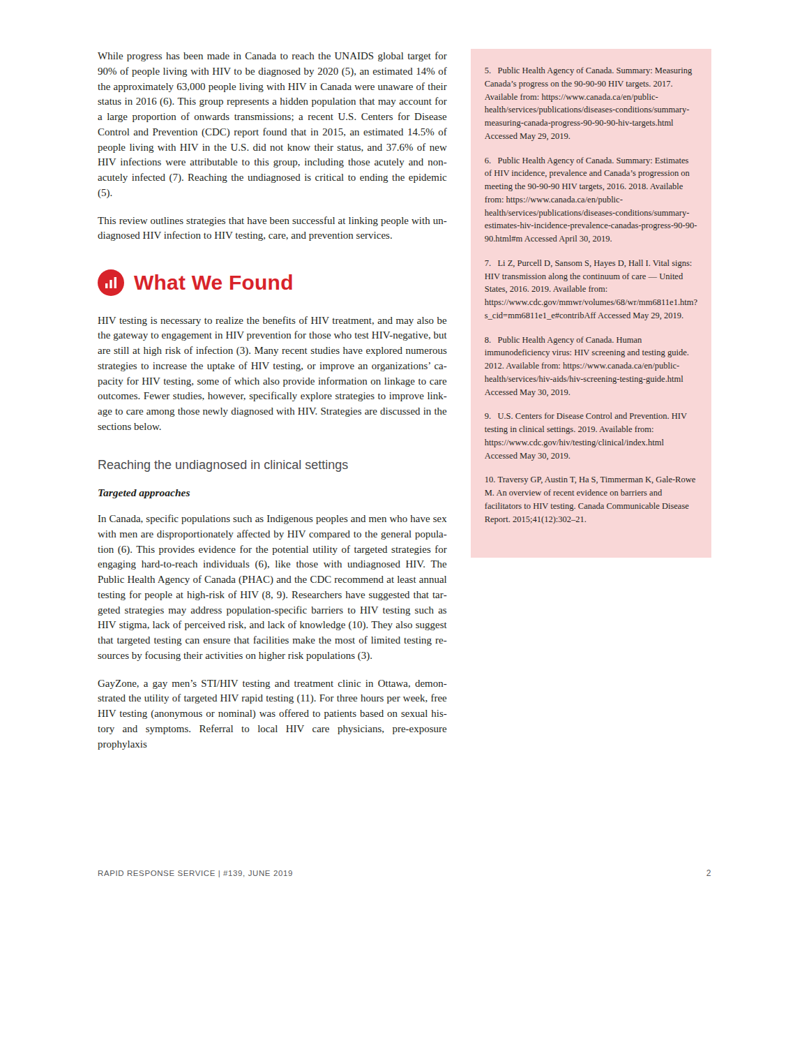While progress has been made in Canada to reach the UNAIDS global target for 90% of people living with HIV to be diagnosed by 2020 (5), an estimated 14% of the approximately 63,000 people living with HIV in Canada were unaware of their status in 2016 (6). This group represents a hidden population that may account for a large proportion of onwards transmissions; a recent U.S. Centers for Disease Control and Prevention (CDC) report found that in 2015, an estimated 14.5% of people living with HIV in the U.S. did not know their status, and 37.6% of new HIV infections were attributable to this group, including those acutely and non-acutely infected (7). Reaching the undiagnosed is critical to ending the epidemic (5).
This review outlines strategies that have been successful at linking people with undiagnosed HIV infection to HIV testing, care, and prevention services.
What We Found
HIV testing is necessary to realize the benefits of HIV treatment, and may also be the gateway to engagement in HIV prevention for those who test HIV-negative, but are still at high risk of infection (3). Many recent studies have explored numerous strategies to increase the uptake of HIV testing, or improve an organizations’ capacity for HIV testing, some of which also provide information on linkage to care outcomes. Fewer studies, however, specifically explore strategies to improve linkage to care among those newly diagnosed with HIV. Strategies are discussed in the sections below.
Reaching the undiagnosed in clinical settings
Targeted approaches
In Canada, specific populations such as Indigenous peoples and men who have sex with men are disproportionately affected by HIV compared to the general population (6). This provides evidence for the potential utility of targeted strategies for engaging hard-to-reach individuals (6), like those with undiagnosed HIV. The Public Health Agency of Canada (PHAC) and the CDC recommend at least annual testing for people at high-risk of HIV (8, 9). Researchers have suggested that targeted strategies may address population-specific barriers to HIV testing such as HIV stigma, lack of perceived risk, and lack of knowledge (10). They also suggest that targeted testing can ensure that facilities make the most of limited testing resources by focusing their activities on higher risk populations (3).
GayZone, a gay men’s STI/HIV testing and treatment clinic in Ottawa, demonstrated the utility of targeted HIV rapid testing (11). For three hours per week, free HIV testing (anonymous or nominal) was offered to patients based on sexual history and symptoms. Referral to local HIV care physicians, pre-exposure prophylaxis
5. Public Health Agency of Canada. Summary: Measuring Canada’s progress on the 90-90-90 HIV targets. 2017. Available from: https://www.canada.ca/en/public-health/services/publications/diseases-conditions/summary-measuring-canada-progress-90-90-90-hiv-targets.html Accessed May 29, 2019.
6. Public Health Agency of Canada. Summary: Estimates of HIV incidence, prevalence and Canada’s progression on meeting the 90-90-90 HIV targets, 2016. 2018. Available from: https://www.canada.ca/en/public-health/services/publications/diseases-conditions/summary-estimates-hiv-incidence-prevalence-canadas-progress-90-90-90.html#m Accessed April 30, 2019.
7. Li Z, Purcell D, Sansom S, Hayes D, Hall I. Vital signs: HIV transmission along the continuum of care — United States, 2016. 2019. Available from: https://www.cdc.gov/mmwr/volumes/68/wr/mm6811e1.htm?s_cid=mm6811e1_e#contribAff Accessed May 29, 2019.
8. Public Health Agency of Canada. Human immunodeficiency virus: HIV screening and testing guide. 2012. Available from: https://www.canada.ca/en/public-health/services/hiv-aids/hiv-screening-testing-guide.html Accessed May 30, 2019.
9. U.S. Centers for Disease Control and Prevention. HIV testing in clinical settings. 2019. Available from: https://www.cdc.gov/hiv/testing/clinical/index.html Accessed May 30, 2019.
10. Traversy GP, Austin T, Ha S, Timmerman K, Gale-Rowe M. An overview of recent evidence on barriers and facilitators to HIV testing. Canada Communicable Disease Report. 2015;41(12):302–21.
RAPID RESPONSE SERVICE | #139, JUNE 2019 2